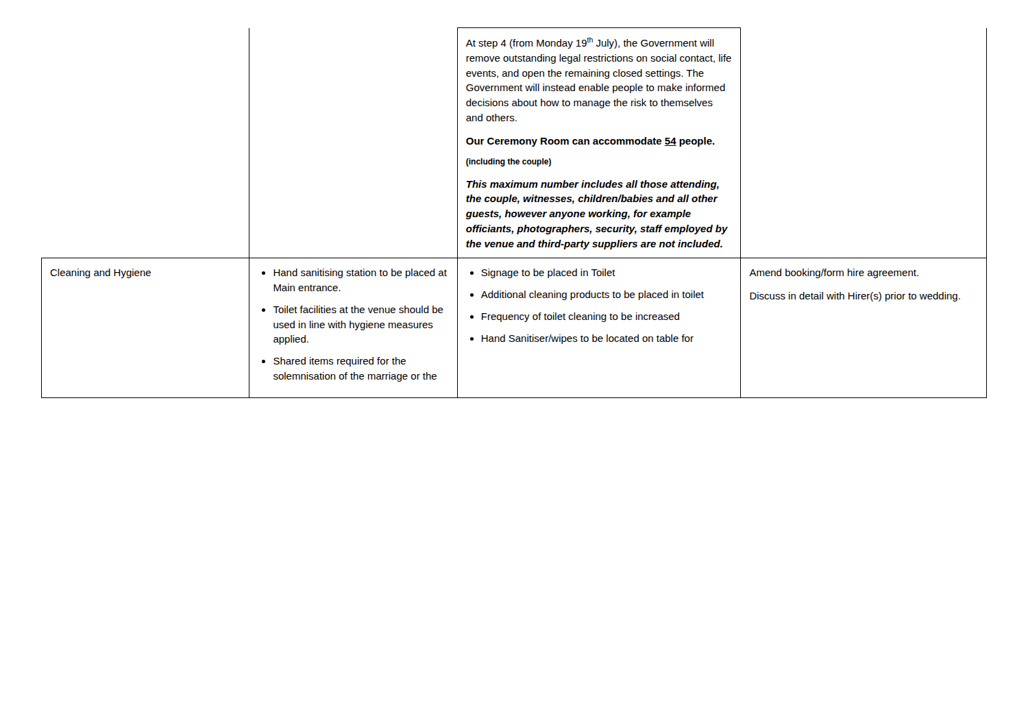| | | At step 4 (from Monday 19 th July), the Government will remove outstanding legal restrictions on social contact, life events, and open the remaining closed settings. The Government will instead enable people to make informed decisions about how to manage the risk to themselves and others. Our Ceremony Room can accommodate 54 people. (including the couple) This maximum number includes all those attending, the couple, witnesses, children/babies and all other guests, however anyone working, for example officiants, photographers, security, staff employed by the venue and third-party suppliers are not included. | |
| Cleaning and Hygiene | Hand sanitising station to be placed at Main entrance. Toilet facilities at the venue should be used in line with hygiene measures applied. Shared items required for the solemnisation of the marriage or the | Signage to be placed in Toilet Additional cleaning products to be placed in toilet Frequency of toilet cleaning to be increased Hand Sanitiser/wipes to be located on table for | Amend booking/form hire agreement. Discuss in detail with Hirer(s) prior to wedding. |